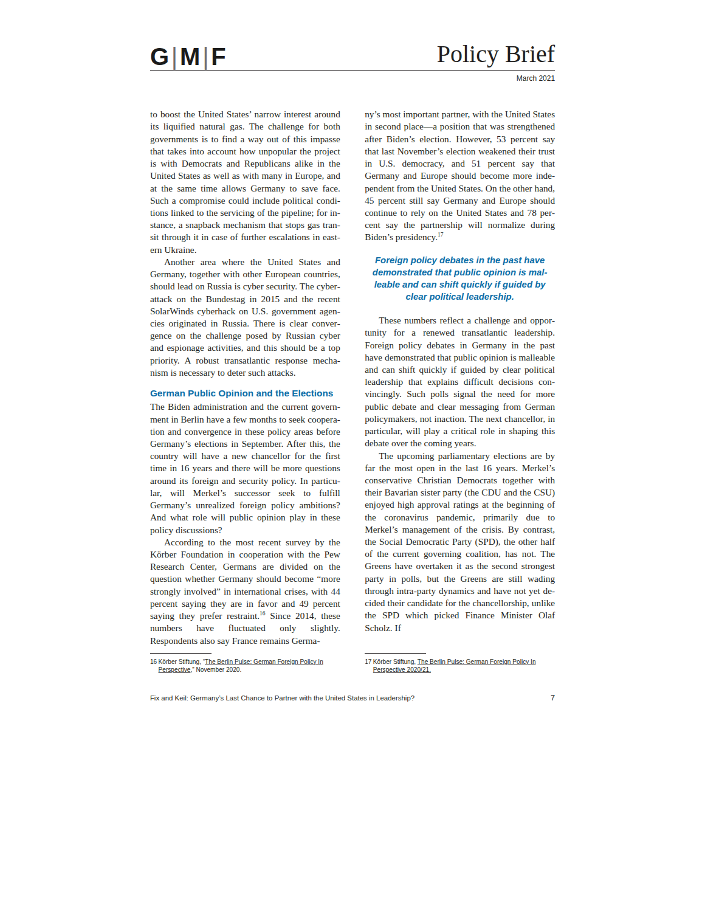G|M|F
Policy Brief
March 2021
to boost the United States’ narrow interest around its liquified natural gas. The challenge for both governments is to find a way out of this impasse that takes into account how unpopular the project is with Democrats and Republicans alike in the United States as well as with many in Europe, and at the same time allows Germany to save face. Such a compromise could include political conditions linked to the servicing of the pipeline; for instance, a snapback mechanism that stops gas transit through it in case of further escalations in eastern Ukraine.
Another area where the United States and Germany, together with other European countries, should lead on Russia is cyber security. The cyberattack on the Bundestag in 2015 and the recent SolarWinds cyberhack on U.S. government agencies originated in Russia. There is clear convergence on the challenge posed by Russian cyber and espionage activities, and this should be a top priority. A robust transatlantic response mechanism is necessary to deter such attacks.
German Public Opinion and the Elections
The Biden administration and the current government in Berlin have a few months to seek cooperation and convergence in these policy areas before Germany’s elections in September. After this, the country will have a new chancellor for the first time in 16 years and there will be more questions around its foreign and security policy. In particular, will Merkel’s successor seek to fulfill Germany’s unrealized foreign policy ambitions? And what role will public opinion play in these policy discussions?
According to the most recent survey by the Körber Foundation in cooperation with the Pew Research Center, Germans are divided on the question whether Germany should become “more strongly involved” in international crises, with 44 percent saying they are in favor and 49 percent saying they prefer restraint.16 Since 2014, these numbers have fluctuated only slightly. Respondents also say France remains Germa-
16
Körber Stiftung, “The Berlin Pulse: German Foreign Policy In Perspective,” November 2020.
ny’s most important partner, with the United States in second place—a position that was strengthened after Biden’s election. However, 53 percent say that last November’s election weakened their trust in U.S. democracy, and 51 percent say that Germany and Europe should become more independent from the United States. On the other hand, 45 percent still say Germany and Europe should continue to rely on the United States and 78 percent say the partnership will normalize during Biden’s presidency.17
Foreign policy debates in the past have demonstrated that public opinion is malleable and can shift quickly if guided by clear political leadership.
These numbers reflect a challenge and opportunity for a renewed transatlantic leadership. Foreign policy debates in Germany in the past have demonstrated that public opinion is malleable and can shift quickly if guided by clear political leadership that explains difficult decisions convincingly. Such polls signal the need for more public debate and clear messaging from German policymakers, not inaction. The next chancellor, in particular, will play a critical role in shaping this debate over the coming years.
The upcoming parliamentary elections are by far the most open in the last 16 years. Merkel’s conservative Christian Democrats together with their Bavarian sister party (the CDU and the CSU) enjoyed high approval ratings at the beginning of the coronavirus pandemic, primarily due to Merkel’s management of the crisis. By contrast, the Social Democratic Party (SPD), the other half of the current governing coalition, has not. The Greens have overtaken it as the second strongest party in polls, but the Greens are still wading through intra-party dynamics and have not yet decided their candidate for the chancellorship, unlike the SPD which picked Finance Minister Olaf Scholz. If
17
Körber Stiftung, The Berlin Pulse: German Foreign Policy In Perspective 2020/21.
Fix and Keil: Germany’s Last Chance to Partner with the United States in Leadership?
7